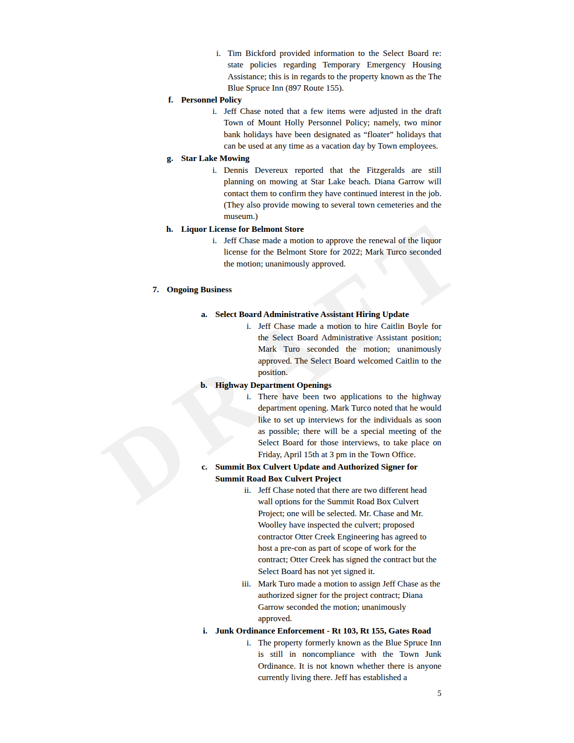DRAFT
Tim Bickford provided information to the Select Board re: state policies regarding Temporary Emergency Housing Assistance; this is in regards to the property known as the The Blue Spruce Inn (897 Route 155).
Personnel Policy
Jeff Chase noted that a few items were adjusted in the draft Town of Mount Holly Personnel Policy; namely, two minor bank holidays have been designated as “floater” holidays that can be used at any time as a vacation day by Town employees.
Star Lake Mowing
Dennis Devereux reported that the Fitzgeralds are still planning on mowing at Star Lake beach. Diana Garrow will contact them to confirm they have continued interest in the job. (They also provide mowing to several town cemeteries and the museum.)
Liquor License for Belmont Store
Jeff Chase made a motion to approve the renewal of the liquor license for the Belmont Store for 2022; Mark Turco seconded the motion; unanimously approved.
Ongoing Business
Select Board Administrative Assistant Hiring Update
Jeff Chase made a motion to hire Caitlin Boyle for the Select Board Administrative Assistant position; Mark Turo seconded the motion; unanimously approved. The Select Board welcomed Caitlin to the position.
Highway Department Openings
There have been two applications to the highway department opening. Mark Turco noted that he would like to set up interviews for the individuals as soon as possible; there will be a special meeting of the Select Board for those interviews, to take place on Friday, April 15th at 3 pm in the Town Office.
Summit Box Culvert Update and Authorized Signer for Summit Road Box Culvert Project
Jeff Chase noted that there are two different head wall options for the Summit Road Box Culvert Project; one will be selected. Mr. Chase and Mr. Woolley have inspected the culvert; proposed contractor Otter Creek Engineering has agreed to host a pre-con as part of scope of work for the contract; Otter Creek has signed the contract but the Select Board has not yet signed it.
Mark Turo made a motion to assign Jeff Chase as the authorized signer for the project contract; Diana Garrow seconded the motion; unanimously approved.
Junk Ordinance Enforcement - Rt 103, Rt 155, Gates Road
The property formerly known as the Blue Spruce Inn is still in noncompliance with the Town Junk Ordinance. It is not known whether there is anyone currently living there. Jeff has established a
5